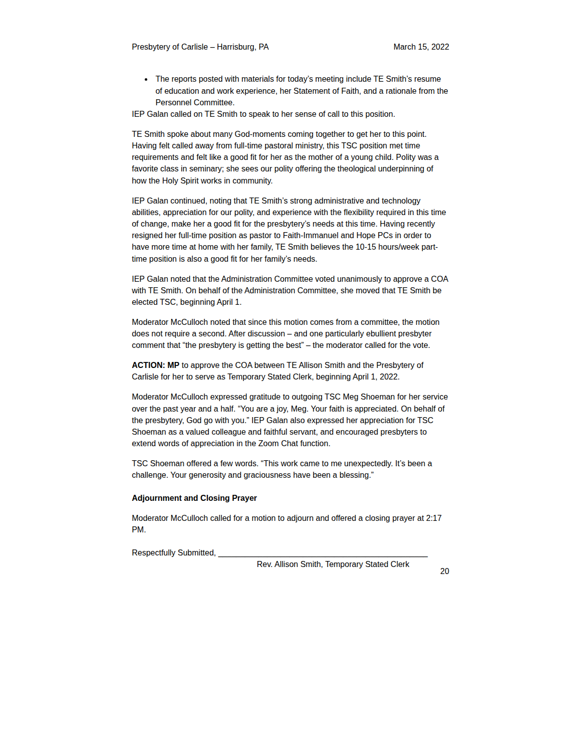Presbytery of Carlisle – Harrisburg, PA
March 15, 2022
The reports posted with materials for today’s meeting include TE Smith’s resume of education and work experience, her Statement of Faith, and a rationale from the Personnel Committee.
IEP Galan called on TE Smith to speak to her sense of call to this position.
TE Smith spoke about many God-moments coming together to get her to this point. Having felt called away from full-time pastoral ministry, this TSC position met time requirements and felt like a good fit for her as the mother of a young child. Polity was a favorite class in seminary; she sees our polity offering the theological underpinning of how the Holy Spirit works in community.
IEP Galan continued, noting that TE Smith’s strong administrative and technology abilities, appreciation for our polity, and experience with the flexibility required in this time of change, make her a good fit for the presbytery’s needs at this time. Having recently resigned her full-time position as pastor to Faith-Immanuel and Hope PCs in order to have more time at home with her family, TE Smith believes the 10-15 hours/week part-time position is also a good fit for her family’s needs.
IEP Galan noted that the Administration Committee voted unanimously to approve a COA with TE Smith. On behalf of the Administration Committee, she moved that TE Smith be elected TSC, beginning April 1.
Moderator McCulloch noted that since this motion comes from a committee, the motion does not require a second. After discussion – and one particularly ebullient presbyter comment that “the presbytery is getting the best” – the moderator called for the vote.
ACTION: MP to approve the COA between TE Allison Smith and the Presbytery of Carlisle for her to serve as Temporary Stated Clerk, beginning April 1, 2022.
Moderator McCulloch expressed gratitude to outgoing TSC Meg Shoeman for her service over the past year and a half. “You are a joy, Meg. Your faith is appreciated. On behalf of the presbytery, God go with you.” IEP Galan also expressed her appreciation for TSC Shoeman as a valued colleague and faithful servant, and encouraged presbyters to extend words of appreciation in the Zoom Chat function.
TSC Shoeman offered a few words. “This work came to me unexpectedly. It’s been a challenge. Your generosity and graciousness have been a blessing.”
Adjournment and Closing Prayer
Moderator McCulloch called for a motion to adjourn and offered a closing prayer at 2:17 PM.
Respectfully Submitted, _______________________________________________
Rev. Allison Smith, Temporary Stated Clerk
20